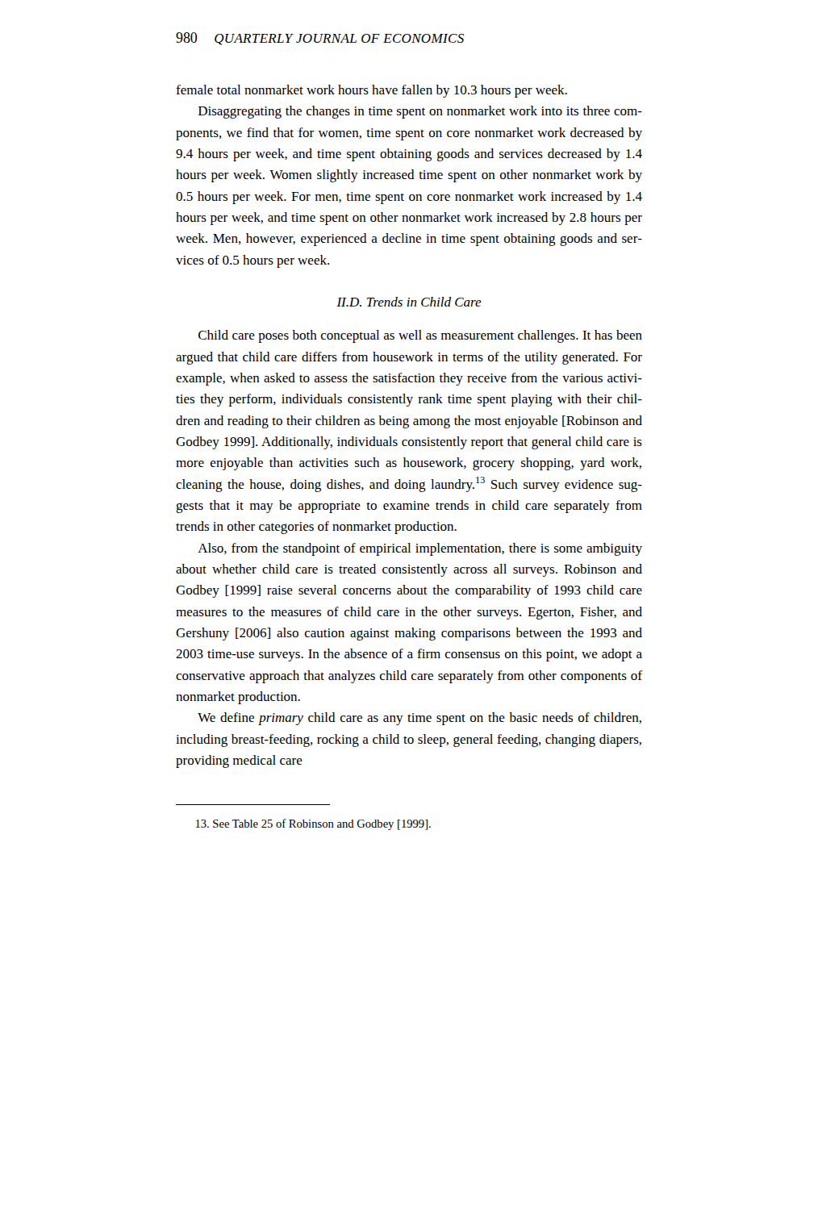980 QUARTERLY JOURNAL OF ECONOMICS
female total nonmarket work hours have fallen by 10.3 hours per week.
Disaggregating the changes in time spent on nonmarket work into its three components, we find that for women, time spent on core nonmarket work decreased by 9.4 hours per week, and time spent obtaining goods and services decreased by 1.4 hours per week. Women slightly increased time spent on other nonmarket work by 0.5 hours per week. For men, time spent on core nonmarket work increased by 1.4 hours per week, and time spent on other nonmarket work increased by 2.8 hours per week. Men, however, experienced a decline in time spent obtaining goods and services of 0.5 hours per week.
II.D. Trends in Child Care
Child care poses both conceptual as well as measurement challenges. It has been argued that child care differs from housework in terms of the utility generated. For example, when asked to assess the satisfaction they receive from the various activities they perform, individuals consistently rank time spent playing with their children and reading to their children as being among the most enjoyable [Robinson and Godbey 1999]. Additionally, individuals consistently report that general child care is more enjoyable than activities such as housework, grocery shopping, yard work, cleaning the house, doing dishes, and doing laundry.13 Such survey evidence suggests that it may be appropriate to examine trends in child care separately from trends in other categories of nonmarket production.
Also, from the standpoint of empirical implementation, there is some ambiguity about whether child care is treated consistently across all surveys. Robinson and Godbey [1999] raise several concerns about the comparability of 1993 child care measures to the measures of child care in the other surveys. Egerton, Fisher, and Gershuny [2006] also caution against making comparisons between the 1993 and 2003 time-use surveys. In the absence of a firm consensus on this point, we adopt a conservative approach that analyzes child care separately from other components of nonmarket production.
We define primary child care as any time spent on the basic needs of children, including breast-feeding, rocking a child to sleep, general feeding, changing diapers, providing medical care
13. See Table 25 of Robinson and Godbey [1999].